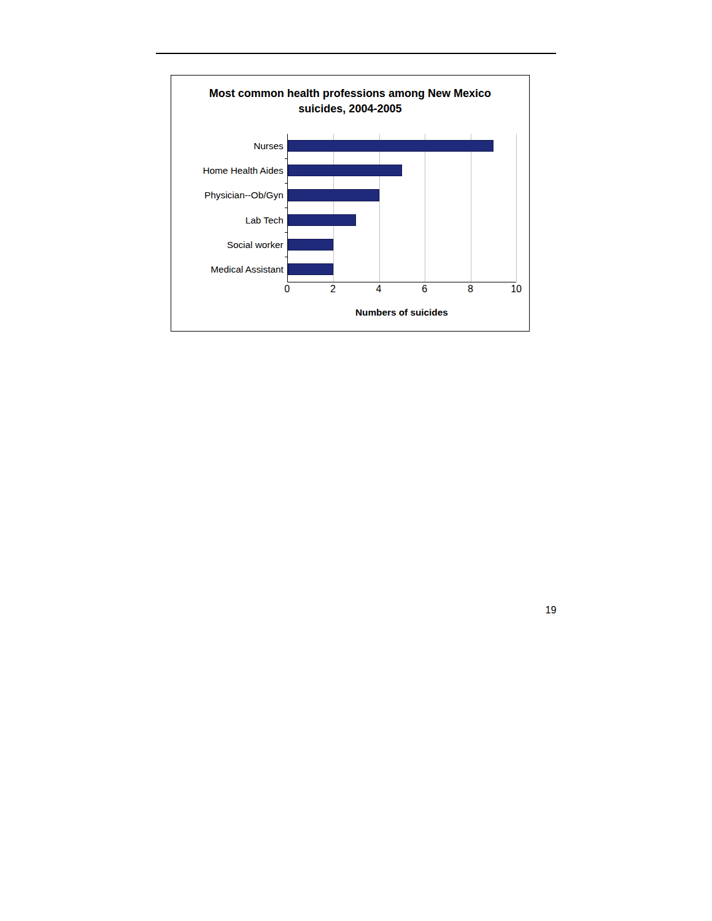Most common health professions among New Mexico
suicides, 2004-2005
Nurses
Home Health Aides
Physician--Ob/Gyn
Lab Tech
Social worker
Medical Assistant
0 2 4 6 8 10
Numbers of suicides
19